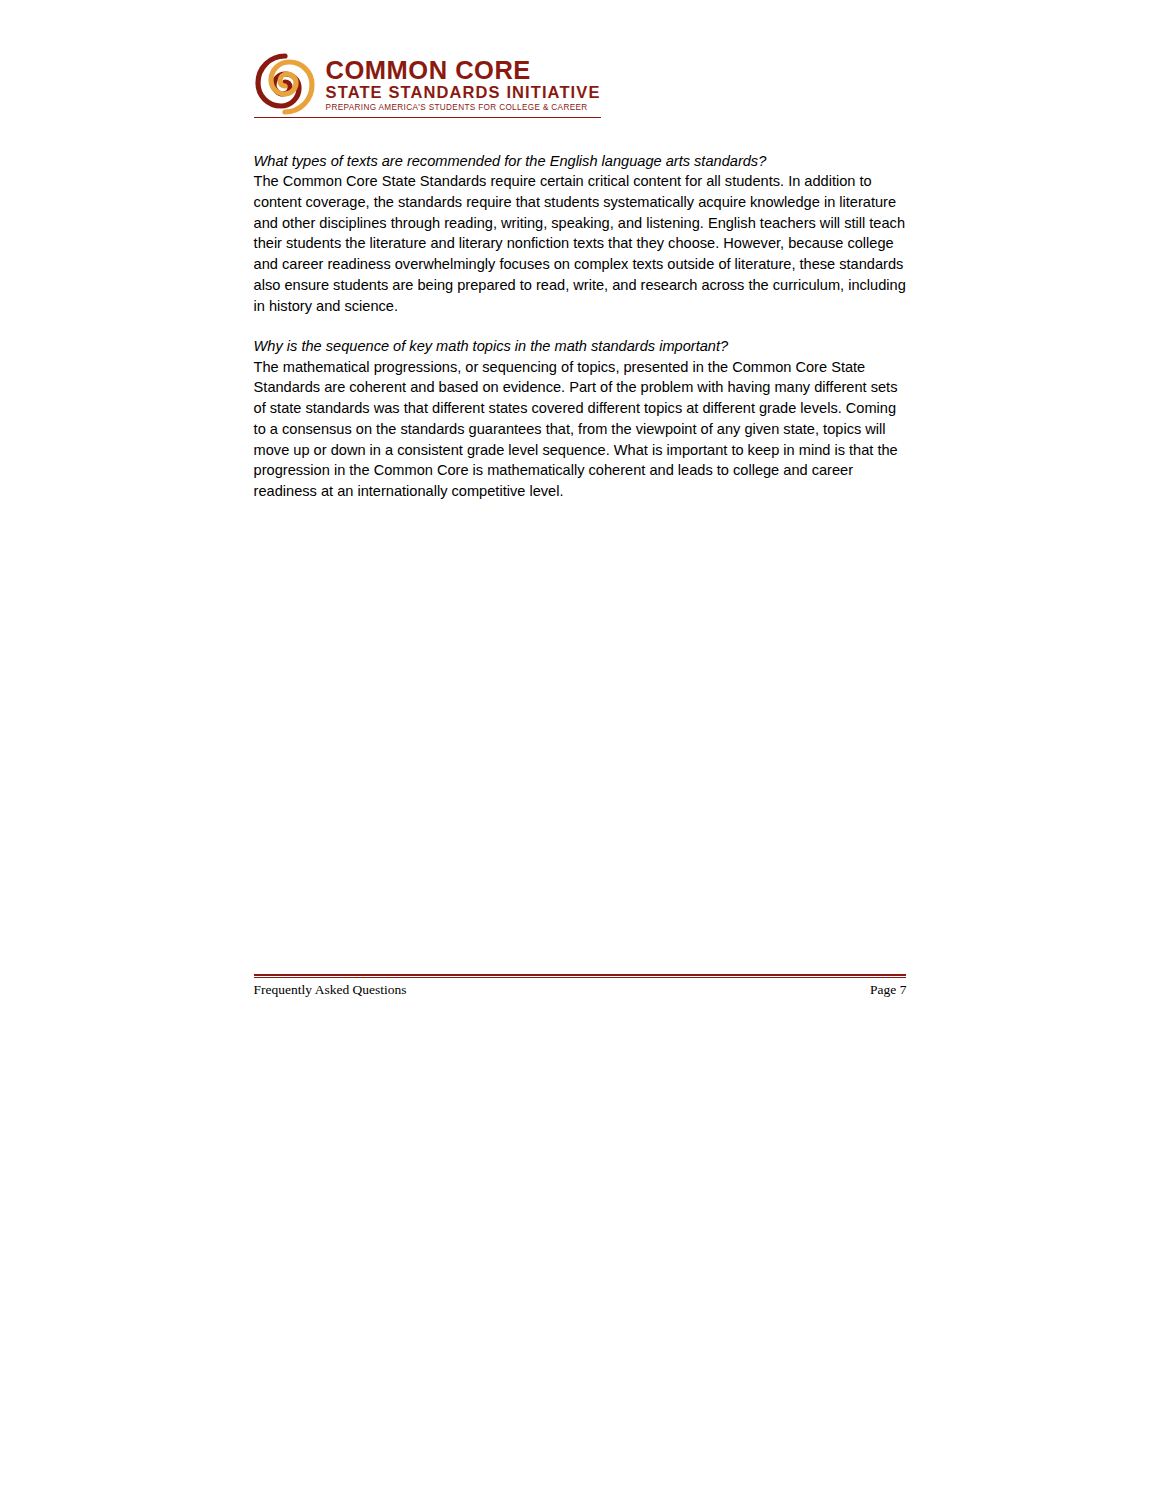COMMON CORE
STATE STANDARDS INITIATIVE
PREPARING AMERICA'S STUDENTS FOR COLLEGE & CAREER
What types of texts are recommended for the English language arts standards?
The Common Core State Standards require certain critical content for all students. In addition to content coverage, the standards require that students systematically acquire knowledge in literature and other disciplines through reading, writing, speaking, and listening. English teachers will still teach their students the literature and literary nonfiction texts that they choose. However, because college and career readiness overwhelmingly focuses on complex texts outside of literature, these standards also ensure students are being prepared to read, write, and research across the curriculum, including in history and science.
Why is the sequence of key math topics in the math standards important?
The mathematical progressions, or sequencing of topics, presented in the Common Core State Standards are coherent and based on evidence. Part of the problem with having many different sets of state standards was that different states covered different topics at different grade levels. Coming to a consensus on the standards guarantees that, from the viewpoint of any given state, topics will move up or down in a consistent grade level sequence. What is important to keep in mind is that the progression in the Common Core is mathematically coherent and leads to college and career readiness at an internationally competitive level.
Frequently Asked Questions
Page 7